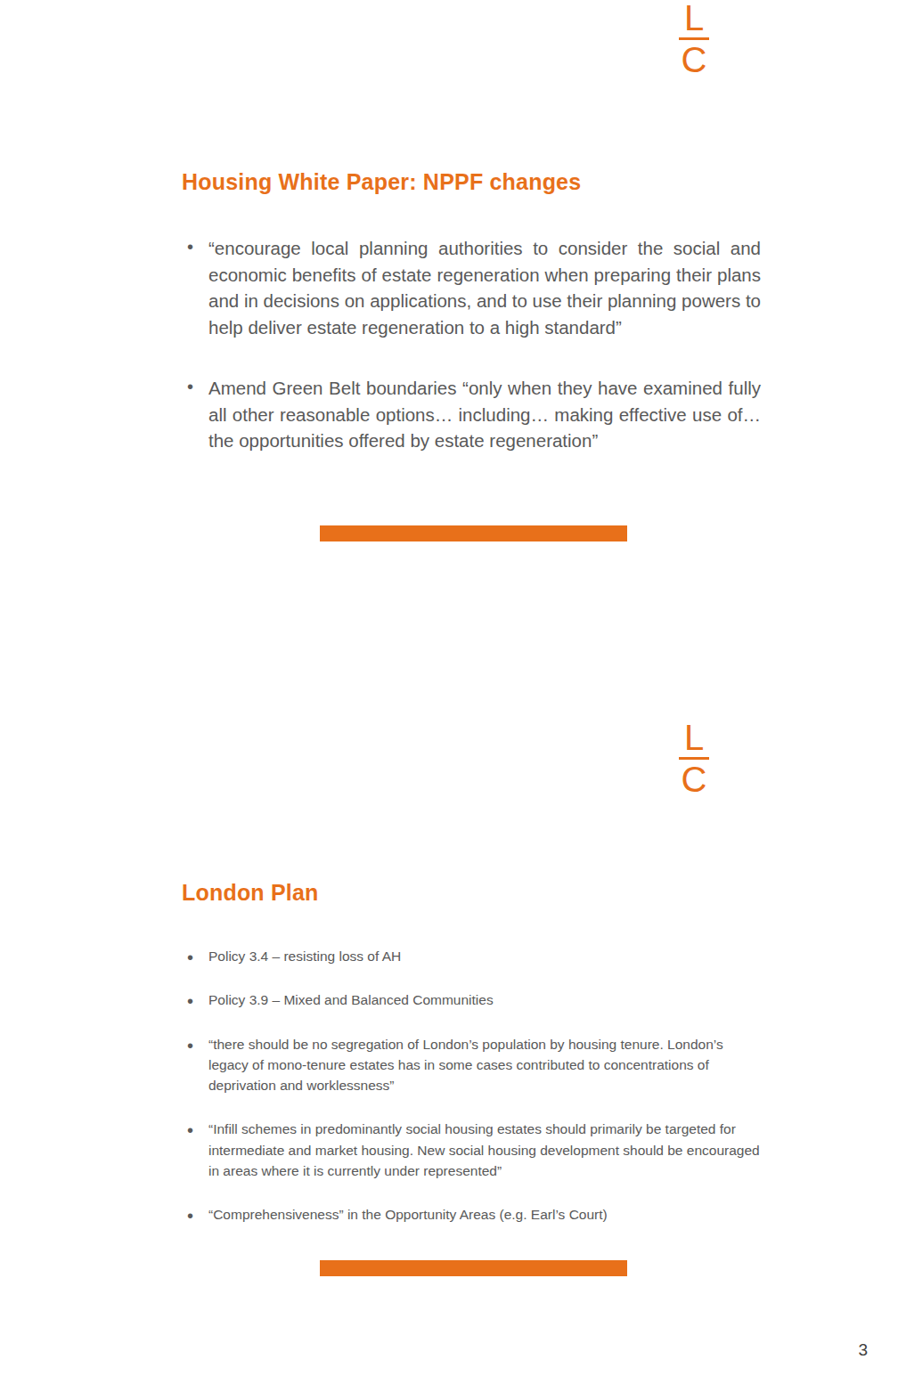L C
Housing White Paper: NPPF changes
“encourage local planning authorities to consider the social and economic benefits of estate regeneration when preparing their plans and in decisions on applications, and to use their planning powers to help deliver estate regeneration to a high standard”
Amend Green Belt boundaries “only when they have examined fully all other reasonable options… including… making effective use of… the opportunities offered by estate regeneration”
L C
London Plan
Policy 3.4 – resisting loss of AH
Policy 3.9 – Mixed and Balanced Communities
“there should be no segregation of London’s population by housing tenure. London’s legacy of mono-tenure estates has in some cases contributed to concentrations of deprivation and worklessness”
“Infill schemes in predominantly social housing estates should primarily be targeted for intermediate and market housing. New social housing development should be encouraged in areas where it is currently under represented”
“Comprehensiveness” in the Opportunity Areas (e.g. Earl’s Court)
3